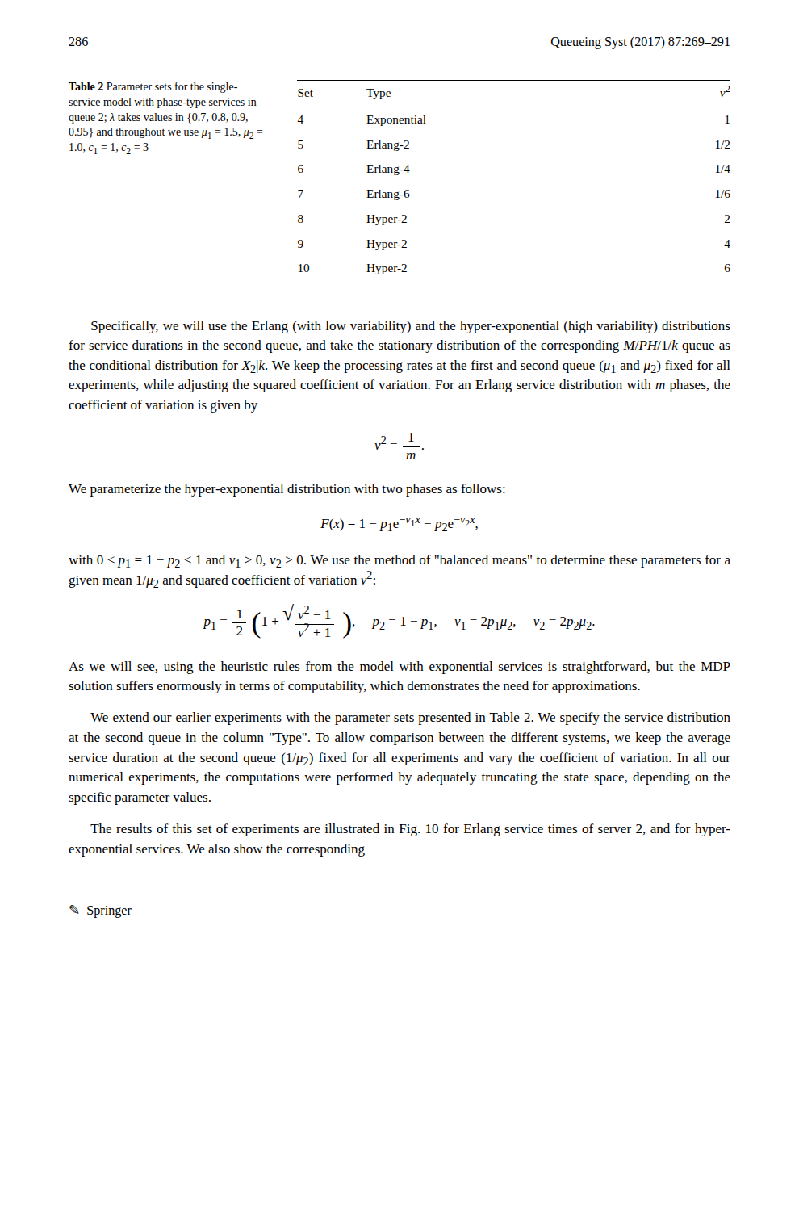286 Queueing Syst (2017) 87:269–291
Table 2 Parameter sets for the single-service model with phase-type services in queue 2; λ takes values in {0.7, 0.8, 0.9, 0.95} and throughout we use μ1 = 1.5, μ2 = 1.0, c1 = 1, c2 = 3
| Set | Type | v 2 |
| --- | --- | --- |
| 4 | Exponential | 1 |
| 5 | Erlang-2 | 1/2 |
| 6 | Erlang-4 | 1/4 |
| 7 | Erlang-6 | 1/6 |
| 8 | Hyper-2 | 2 |
| 9 | Hyper-2 | 4 |
| 10 | Hyper-2 | 6 |
Specifically, we will use the Erlang (with low variability) and the hyper-exponential (high variability) distributions for service durations in the second queue, and take the stationary distribution of the corresponding M/PH/1/k queue as the conditional distribution for X2|k. We keep the processing rates at the first and second queue (μ1 and μ2) fixed for all experiments, while adjusting the squared coefficient of variation. For an Erlang service distribution with m phases, the coefficient of variation is given by
v2 = 1 m.
We parameterize the hyper-exponential distribution with two phases as follows:
F(x) = 1 − p1e−ν1x − p2e−ν2x,
with 0 ≤ p1 = 1 − p2 ≤ 1 and ν1 > 0, ν2 > 0. We use the method of "balanced means" to determine these parameters for a given mean 1/μ2 and squared coefficient of variation v2:
p1 = 12 (1 + v2 − 1 v2 + 1 ), p2 = 1 − p1, ν1 = 2p1μ2, ν2 = 2p2μ2.
As we will see, using the heuristic rules from the model with exponential services is straightforward, but the MDP solution suffers enormously in terms of computability, which demonstrates the need for approximations.
We extend our earlier experiments with the parameter sets presented in Table 2. We specify the service distribution at the second queue in the column "Type". To allow comparison between the different systems, we keep the average service duration at the second queue (1/μ2) fixed for all experiments and vary the coefficient of variation. In all our numerical experiments, the computations were performed by adequately truncating the state space, depending on the specific parameter values.
The results of this set of experiments are illustrated in Fig. 10 for Erlang service times of server 2, and for hyper-exponential services. We also show the corresponding
✎ Springer